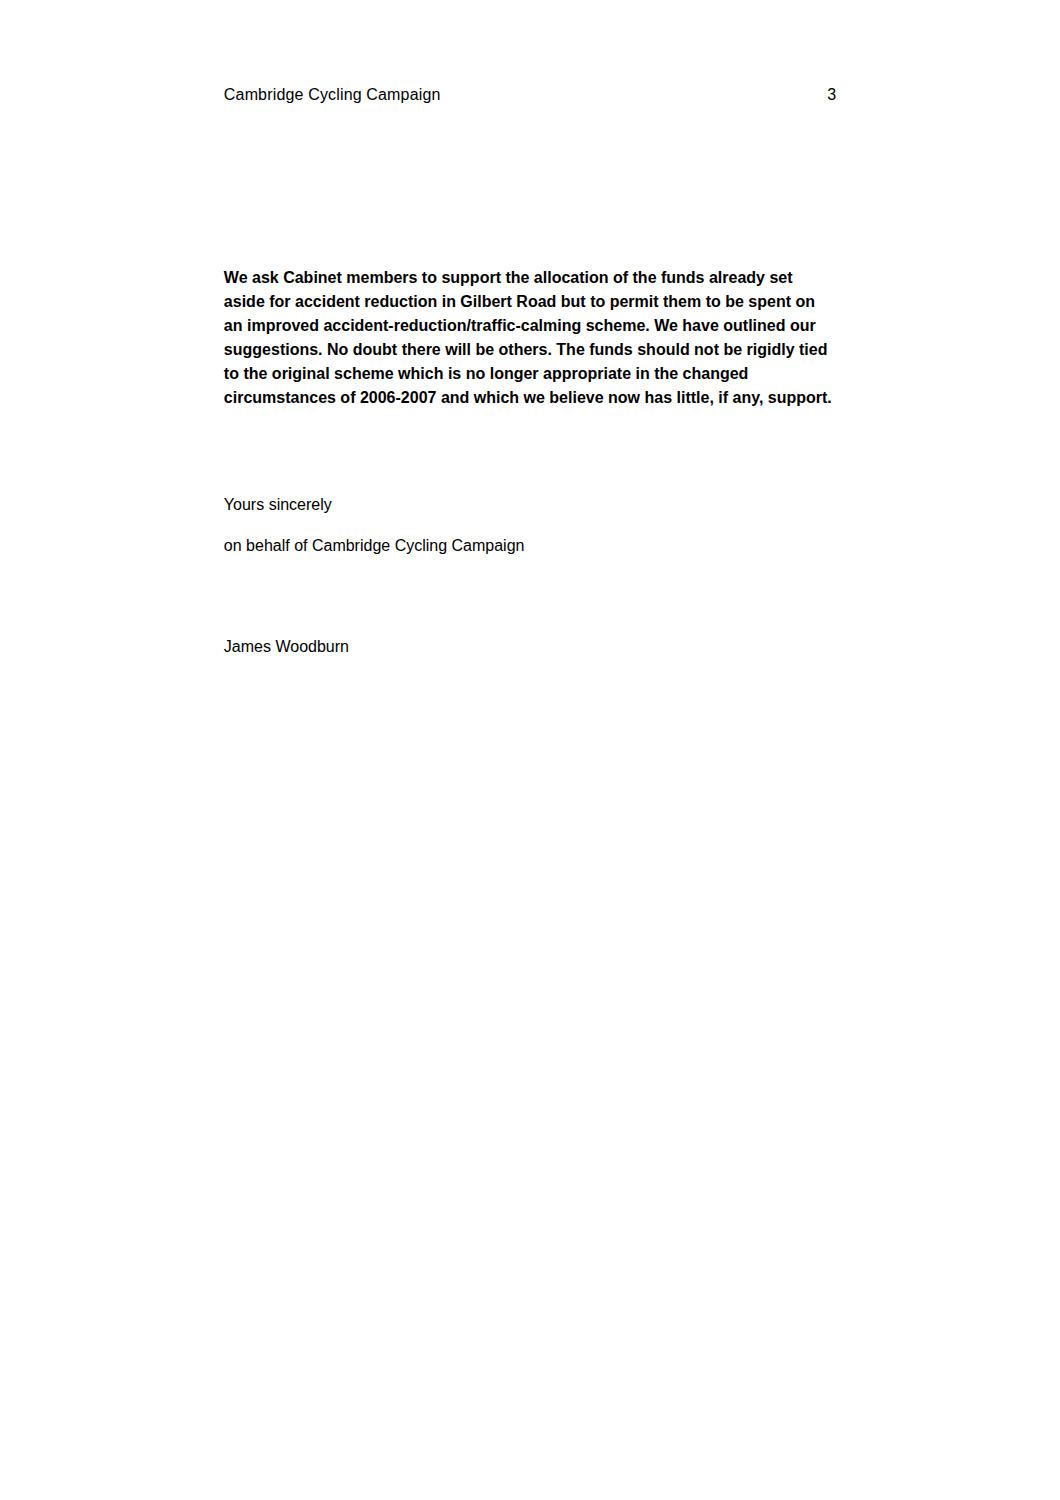Cambridge Cycling Campaign 3
We ask Cabinet members to support the allocation of the funds already set aside for accident reduction in Gilbert Road but to permit them to be spent on an improved accident-reduction/traffic-calming scheme. We have outlined our suggestions. No doubt there will be others. The funds should not be rigidly tied to the original scheme which is no longer appropriate in the changed circumstances of 2006-2007 and which we believe now has little, if any, support.
Yours sincerely
on behalf of Cambridge Cycling Campaign
James Woodburn